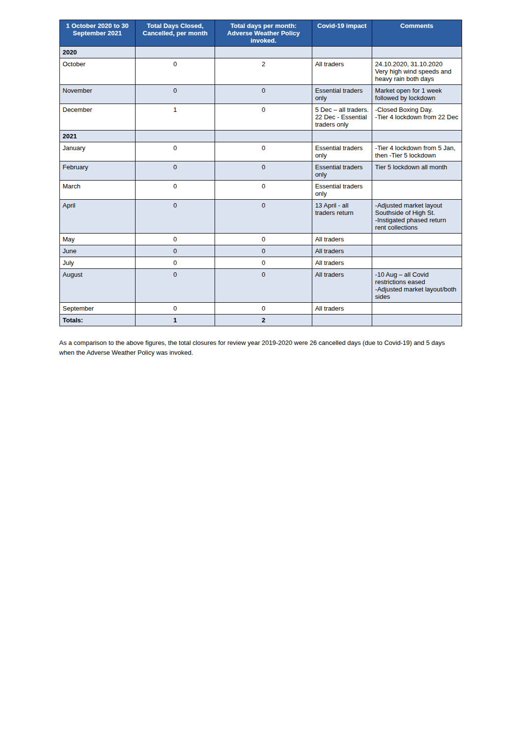| 1 October 2020 to 30 September 2021 | Total Days Closed, Cancelled, per month | Total days per month: Adverse Weather Policy invoked. | Covid-19 impact | Comments |
| --- | --- | --- | --- | --- |
| 2020 | | | | |
| October | 0 | 2 | All traders | 24.10.2020, 31.10.2020 Very high wind speeds and heavy rain both days |
| November | 0 | 0 | Essential traders only | Market open for 1 week followed by lockdown |
| December | 1 | 0 | 5 Dec – all traders. 22 Dec - Essential traders only | -Closed Boxing Day. -Tier 4 lockdown from 22 Dec |
| 2021 | | | | |
| January | 0 | 0 | Essential traders only | -Tier 4 lockdown from 5 Jan, then -Tier 5 lockdown |
| February | 0 | 0 | Essential traders only | Tier 5 lockdown all month |
| March | 0 | 0 | Essential traders only | |
| April | 0 | 0 | 13 April - all traders return | -Adjusted market layout Southside of High St. -Instigated phased return rent collections |
| May | 0 | 0 | All traders | |
| June | 0 | 0 | All traders | |
| July | 0 | 0 | All traders | |
| August | 0 | 0 | All traders | -10 Aug – all Covid restrictions eased -Adjusted market layout/both sides |
| September | 0 | 0 | All traders | |
| Totals: | 1 | 2 | | |
As a comparison to the above figures, the total closures for review year 2019-2020 were 26 cancelled days (due to Covid-19) and 5 days when the Adverse Weather Policy was invoked.